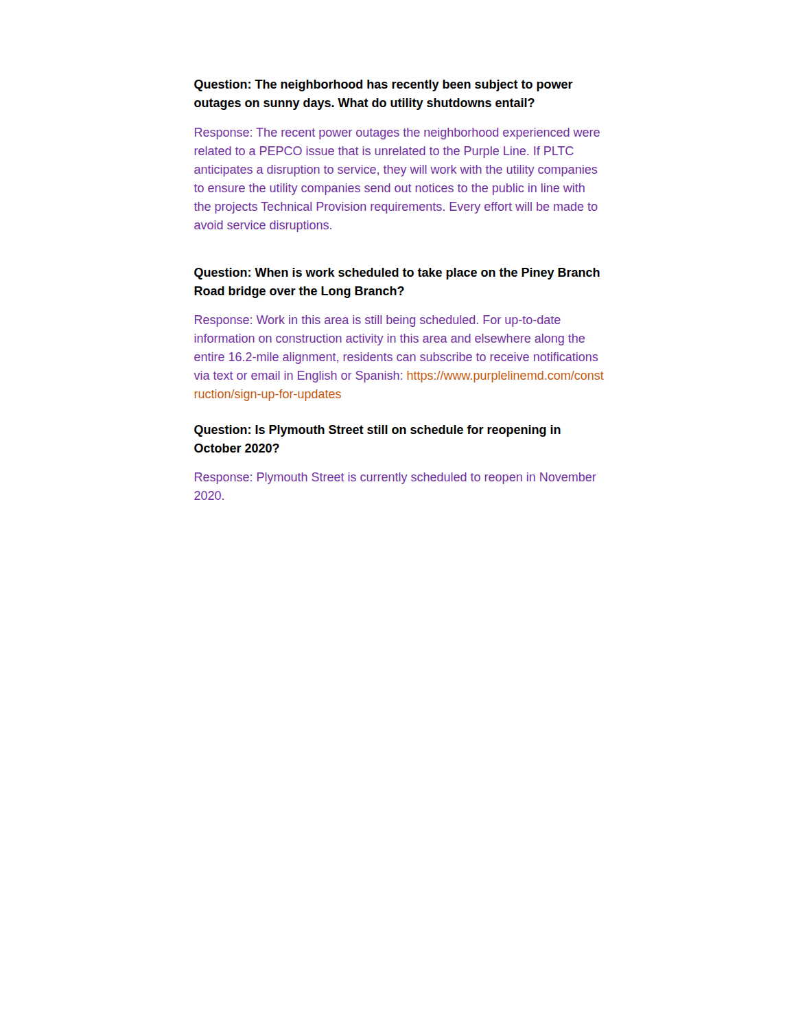Question: The neighborhood has recently been subject to power outages on sunny days. What do utility shutdowns entail?
Response: The recent power outages the neighborhood experienced were related to a PEPCO issue that is unrelated to the Purple Line. If PLTC anticipates a disruption to service, they will work with the utility companies to ensure the utility companies send out notices to the public in line with the projects Technical Provision requirements. Every effort will be made to avoid service disruptions.
Question: When is work scheduled to take place on the Piney Branch Road bridge over the Long Branch?
Response: Work in this area is still being scheduled. For up-to-date information on construction activity in this area and elsewhere along the entire 16.2-mile alignment, residents can subscribe to receive notifications via text or email in English or Spanish: https://www.purplelinemd.com/construction/sign-up-for-updates
Question: Is Plymouth Street still on schedule for reopening in October 2020?
Response: Plymouth Street is currently scheduled to reopen in November 2020.